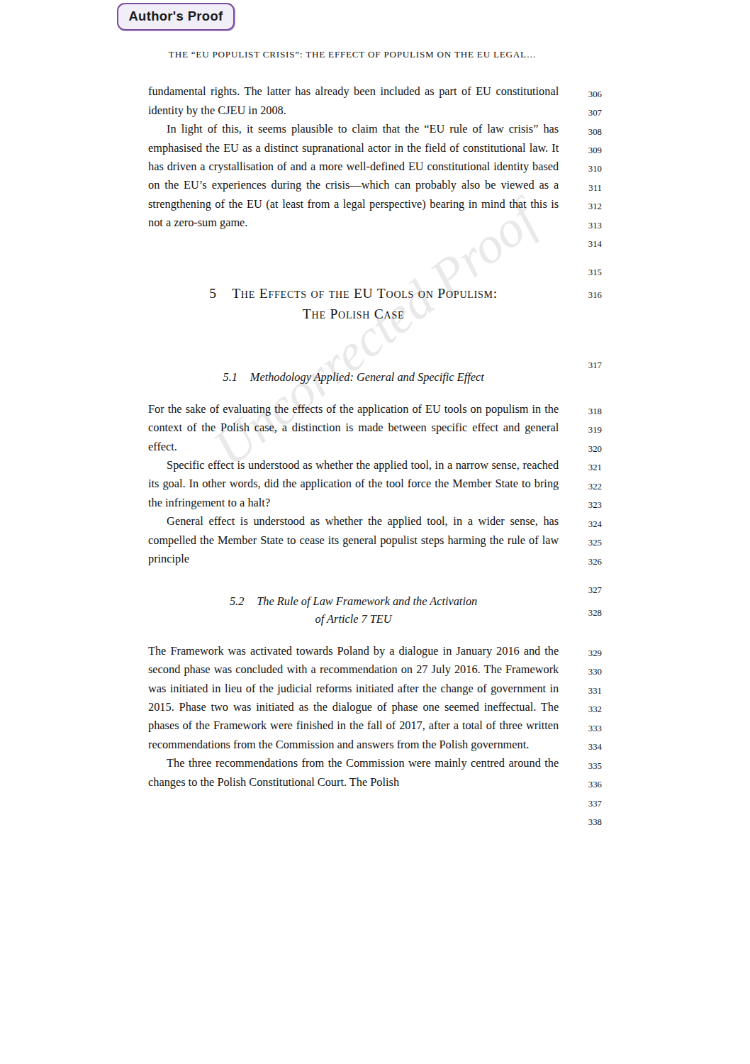Author's Proof
Uncorrected Proof
THE “EU POPULIST CRISIS”: THE EFFECT OF POPULISM ON THE EU LEGAL…
fundamental rights. The latter has already been included as part of EU constitutional identity by the CJEU in 2008.
In light of this, it seems plausible to claim that the “EU rule of law crisis” has emphasised the EU as a distinct supranational actor in the field of constitutional law. It has driven a crystallisation of and a more well-defined EU constitutional identity based on the EU’s experiences during the crisis—which can probably also be viewed as a strengthening of the EU (at least from a legal perspective) bearing in mind that this is not a zero-sum game.
306
307
308
309
310
311
312
313
314
5 The Effects of the EU Tools on Populism:
The Polish Case
315
316
5.1 Methodology Applied: General and Specific Effect
317
For the sake of evaluating the effects of the application of EU tools on populism in the context of the Polish case, a distinction is made between specific effect and general effect.
Specific effect is understood as whether the applied tool, in a narrow sense, reached its goal. In other words, did the application of the tool force the Member State to bring the infringement to a halt?
General effect is understood as whether the applied tool, in a wider sense, has compelled the Member State to cease its general populist steps harming the rule of law principle
318
319
320
321
322
323
324
325
326
5.2 The Rule of Law Framework and the Activation
of Article 7 TEU
327
328
The Framework was activated towards Poland by a dialogue in January 2016 and the second phase was concluded with a recommendation on 27 July 2016. The Framework was initiated in lieu of the judicial reforms initiated after the change of government in 2015. Phase two was initiated as the dialogue of phase one seemed ineffectual. The phases of the Framework were finished in the fall of 2017, after a total of three written recommendations from the Commission and answers from the Polish government.
The three recommendations from the Commission were mainly centred around the changes to the Polish Constitutional Court. The Polish
329
330
331
332
333
334
335
336
337
338